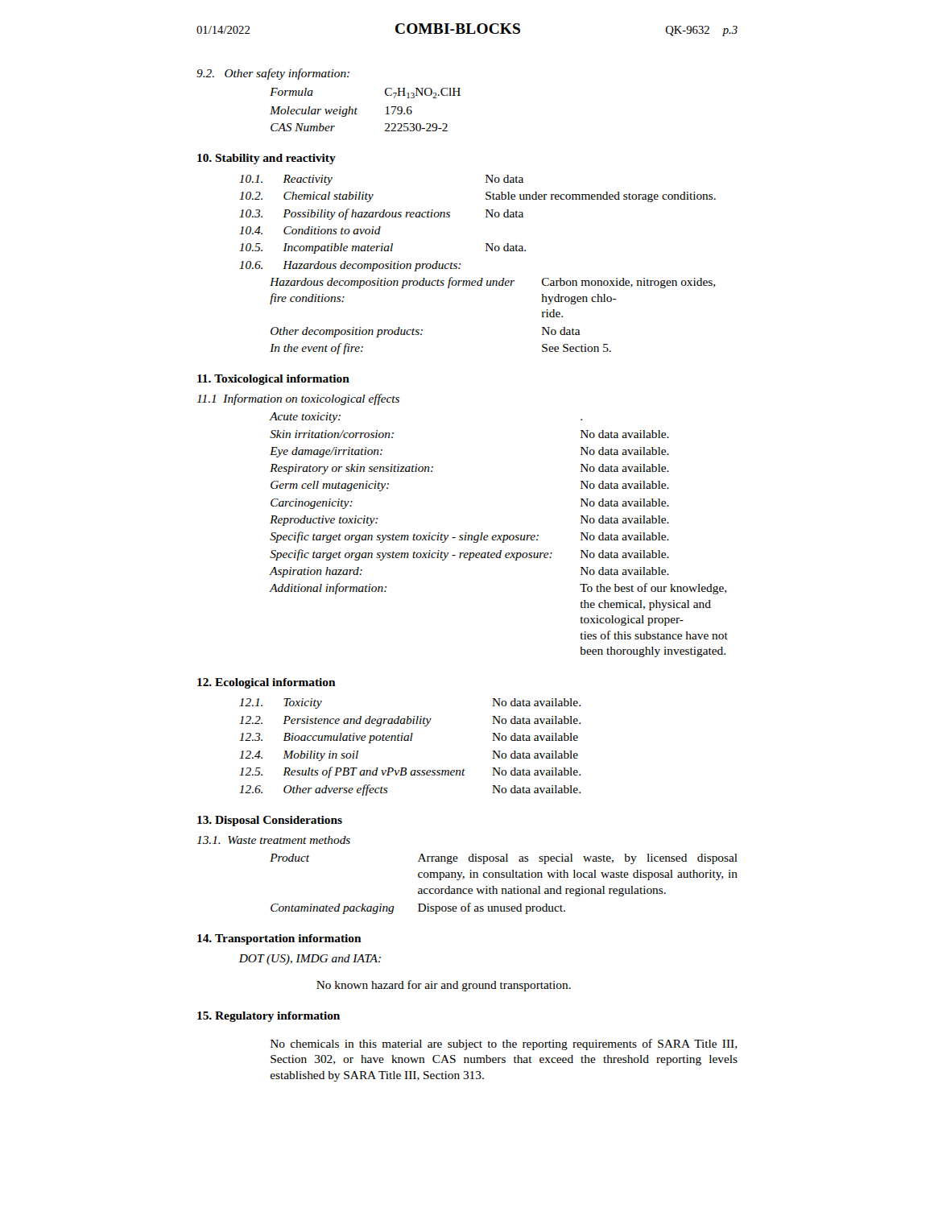01/14/2022
COMBI-BLOCKS
QK-9632p.3
9.2. Other safety information:
| Formula | C 7 H 13 NO 2 .ClH |
| Molecular weight | 179.6 |
| CAS Number | 222530-29-2 |
10. Stability and reactivity
| 10.1. | Reactivity | No data |
| 10.2. | Chemical stability | Stable under recommended storage conditions. |
| 10.3. | Possibility of hazardous reactions | No data |
| 10.4. | Conditions to avoid | |
| 10.5. | Incompatible material | No data. |
| 10.6. | Hazardous decomposition products: | |
| Hazardous decomposition products formed under fire conditions: | Carbon monoxide, nitrogen oxides, hydrogen chlo- ride. |
| Other decomposition products: | No data |
| In the event of fire: | See Section 5. |
11. Toxicological information
11.1 Information on toxicological effects
| Acute toxicity: | . |
| Skin irritation/corrosion: | No data available. |
| Eye damage/irritation: | No data available. |
| Respiratory or skin sensitization: | No data available. |
| Germ cell mutagenicity: | No data available. |
| Carcinogenicity: | No data available. |
| Reproductive toxicity: | No data available. |
| Specific target organ system toxicity - single exposure: | No data available. |
| Specific target organ system toxicity - repeated exposure: | No data available. |
| Aspiration hazard: | No data available. |
| Additional information: | To the best of our knowledge, the chemical, physical and toxicological proper- ties of this substance have not been thoroughly investigated. |
12. Ecological information
| 12.1. | Toxicity | No data available. |
| 12.2. | Persistence and degradability | No data available. |
| 12.3. | Bioaccumulative potential | No data available |
| 12.4. | Mobility in soil | No data available |
| 12.5. | Results of PBT and vPvB assessment | No data available. |
| 12.6. | Other adverse effects | No data available. |
13. Disposal Considerations
13.1. Waste treatment methods
| Product | Arrange disposal as special waste, by licensed disposal company, in consultation with local waste disposal authority, in accordance with national and regional regulations. |
| Contaminated packaging | Dispose of as unused product. |
14. Transportation information
DOT (US), IMDG and IATA:
No known hazard for air and ground transportation.
15. Regulatory information
No chemicals in this material are subject to the reporting requirements of SARA Title III, Section 302, or have known CAS numbers that exceed the threshold reporting levels established by SARA Title III, Section 313.